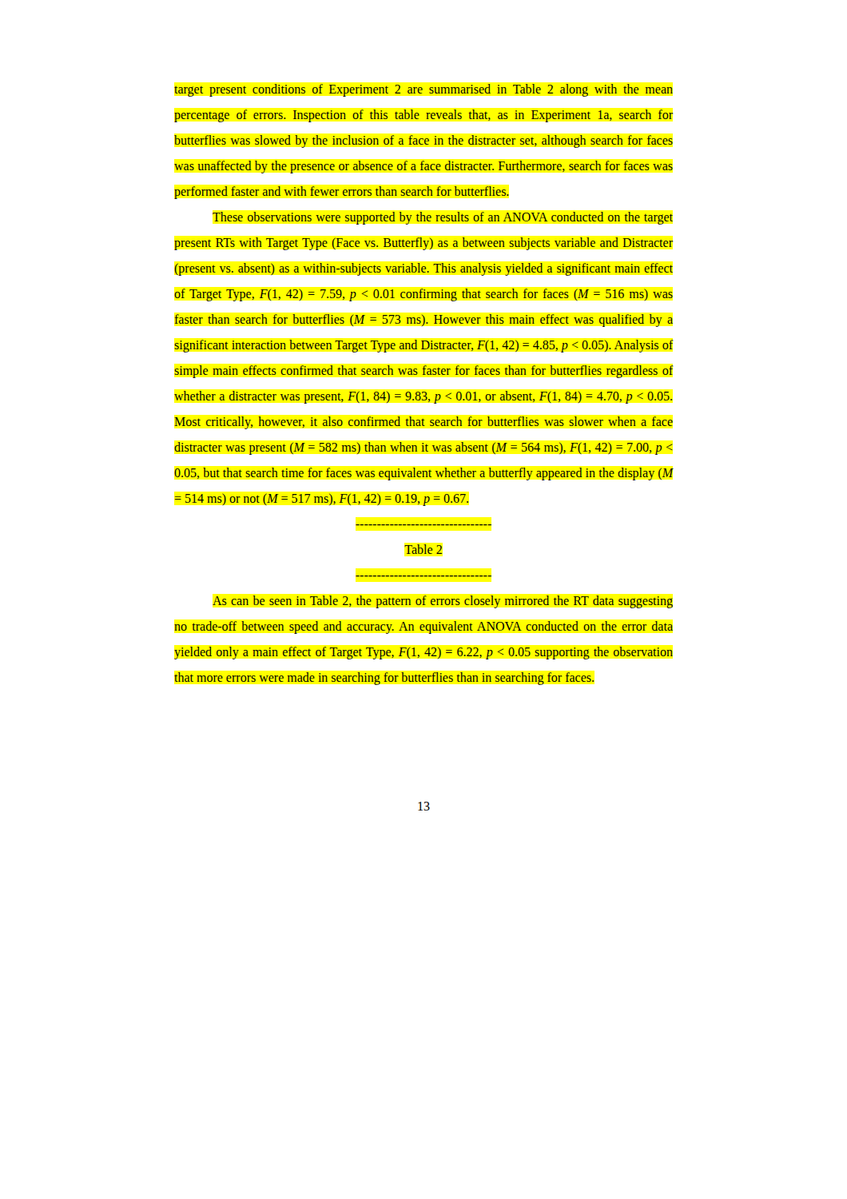target present conditions of Experiment 2 are summarised in Table 2 along with the mean percentage of errors. Inspection of this table reveals that, as in Experiment 1a, search for butterflies was slowed by the inclusion of a face in the distracter set, although search for faces was unaffected by the presence or absence of a face distracter. Furthermore, search for faces was performed faster and with fewer errors than search for butterflies.
These observations were supported by the results of an ANOVA conducted on the target present RTs with Target Type (Face vs. Butterfly) as a between subjects variable and Distracter (present vs. absent) as a within-subjects variable. This analysis yielded a significant main effect of Target Type, F(1, 42) = 7.59, p < 0.01 confirming that search for faces (M = 516 ms) was faster than search for butterflies (M = 573 ms). However this main effect was qualified by a significant interaction between Target Type and Distracter, F(1, 42) = 4.85, p < 0.05). Analysis of simple main effects confirmed that search was faster for faces than for butterflies regardless of whether a distracter was present, F(1, 84) = 9.83, p < 0.01, or absent, F(1, 84) = 4.70, p < 0.05. Most critically, however, it also confirmed that search for butterflies was slower when a face distracter was present (M = 582 ms) than when it was absent (M = 564 ms), F(1, 42) = 7.00, p < 0.05, but that search time for faces was equivalent whether a butterfly appeared in the display (M = 514 ms) or not (M = 517 ms), F(1, 42) = 0.19, p = 0.67.
--------------------------------
Table 2
--------------------------------
As can be seen in Table 2, the pattern of errors closely mirrored the RT data suggesting no trade-off between speed and accuracy. An equivalent ANOVA conducted on the error data yielded only a main effect of Target Type, F(1, 42) = 6.22, p < 0.05 supporting the observation that more errors were made in searching for butterflies than in searching for faces.
13